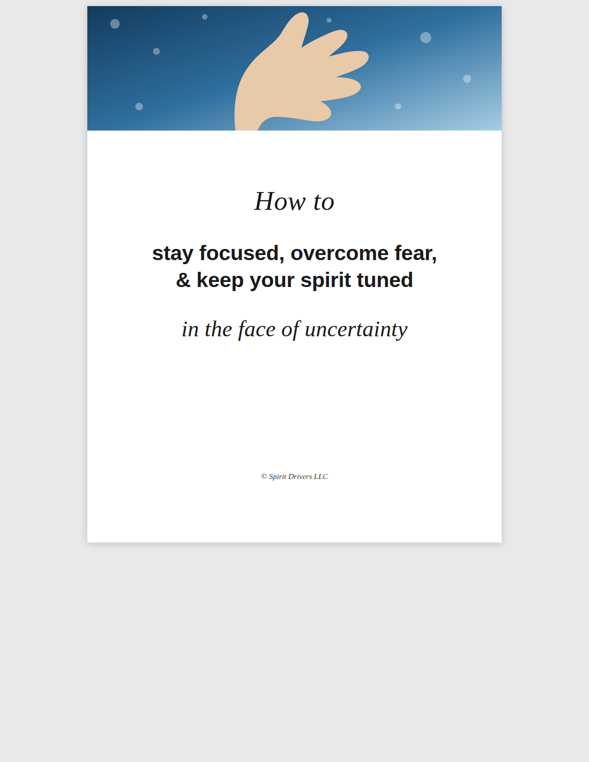How to stay focused, overcome fear,& keep your spirit tuned in the face of uncertainty
© Spirit Drivers LLC